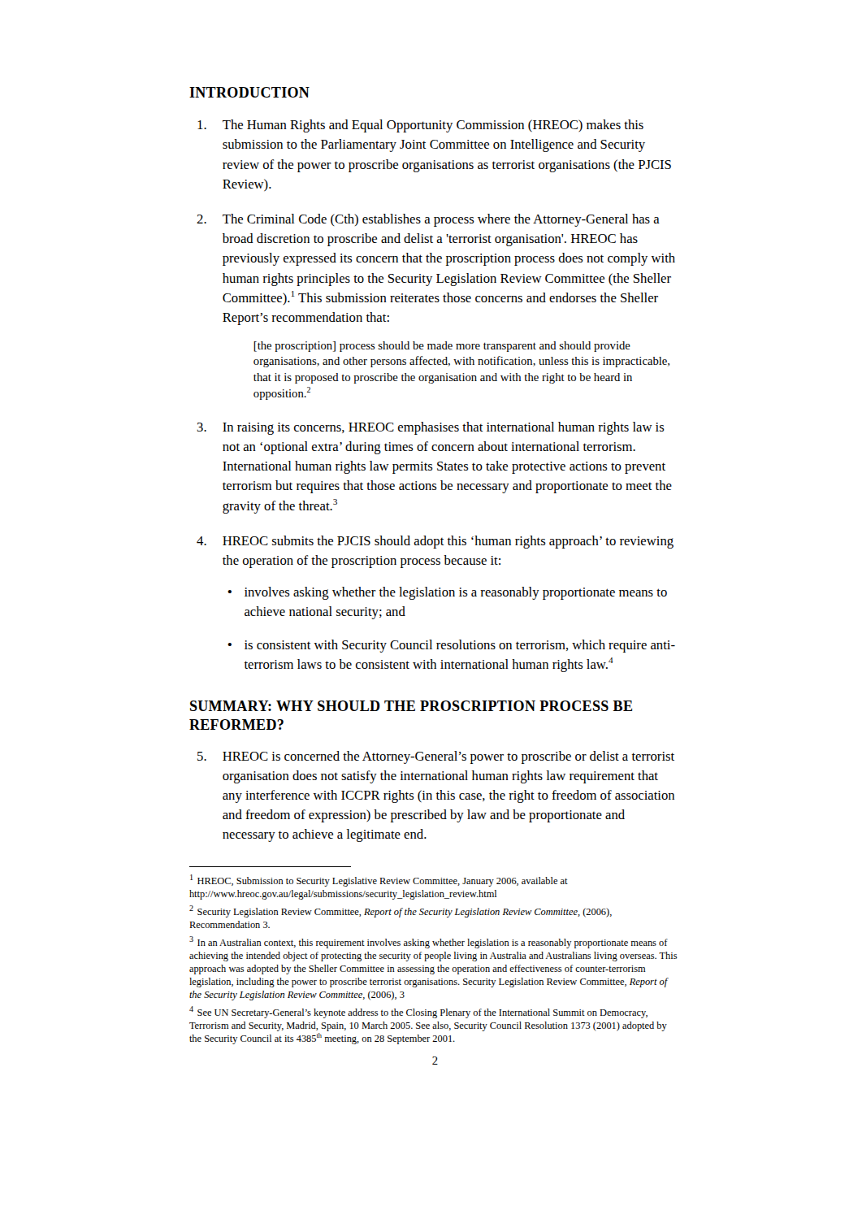INTRODUCTION
The Human Rights and Equal Opportunity Commission (HREOC) makes this submission to the Parliamentary Joint Committee on Intelligence and Security review of the power to proscribe organisations as terrorist organisations (the PJCIS Review).
The Criminal Code (Cth) establishes a process where the Attorney-General has a broad discretion to proscribe and delist a 'terrorist organisation'. HREOC has previously expressed its concern that the proscription process does not comply with human rights principles to the Security Legislation Review Committee (the Sheller Committee).1 This submission reiterates those concerns and endorses the Sheller Report’s recommendation that:
[the proscription] process should be made more transparent and should provide organisations, and other persons affected, with notification, unless this is impracticable, that it is proposed to proscribe the organisation and with the right to be heard in opposition.2
In raising its concerns, HREOC emphasises that international human rights law is not an ‘optional extra’ during times of concern about international terrorism. International human rights law permits States to take protective actions to prevent terrorism but requires that those actions be necessary and proportionate to meet the gravity of the threat.3
HREOC submits the PJCIS should adopt this ‘human rights approach’ to reviewing the operation of the proscription process because it:
involves asking whether the legislation is a reasonably proportionate means to achieve national security; and
is consistent with Security Council resolutions on terrorism, which require anti-terrorism laws to be consistent with international human rights law.4
SUMMARY: WHY SHOULD THE PROSCRIPTION PROCESS BE
REFORMED?
HREOC is concerned the Attorney-General’s power to proscribe or delist a terrorist organisation does not satisfy the international human rights law requirement that any interference with ICCPR rights (in this case, the right to freedom of association and freedom of expression) be prescribed by law and be proportionate and necessary to achieve a legitimate end.
1 HREOC, Submission to Security Legislative Review Committee, January 2006, available at http://www.hreoc.gov.au/legal/submissions/security_legislation_review.html
2 Security Legislation Review Committee, Report of the Security Legislation Review Committee, (2006), Recommendation 3.
3 In an Australian context, this requirement involves asking whether legislation is a reasonably proportionate means of achieving the intended object of protecting the security of people living in Australia and Australians living overseas. This approach was adopted by the Sheller Committee in assessing the operation and effectiveness of counter-terrorism legislation, including the power to proscribe terrorist organisations. Security Legislation Review Committee, Report of the Security Legislation Review Committee, (2006), 3
4 See UN Secretary-General’s keynote address to the Closing Plenary of the International Summit on Democracy, Terrorism and Security, Madrid, Spain, 10 March 2005. See also, Security Council Resolution 1373 (2001) adopted by the Security Council at its 4385th meeting, on 28 September 2001.
2